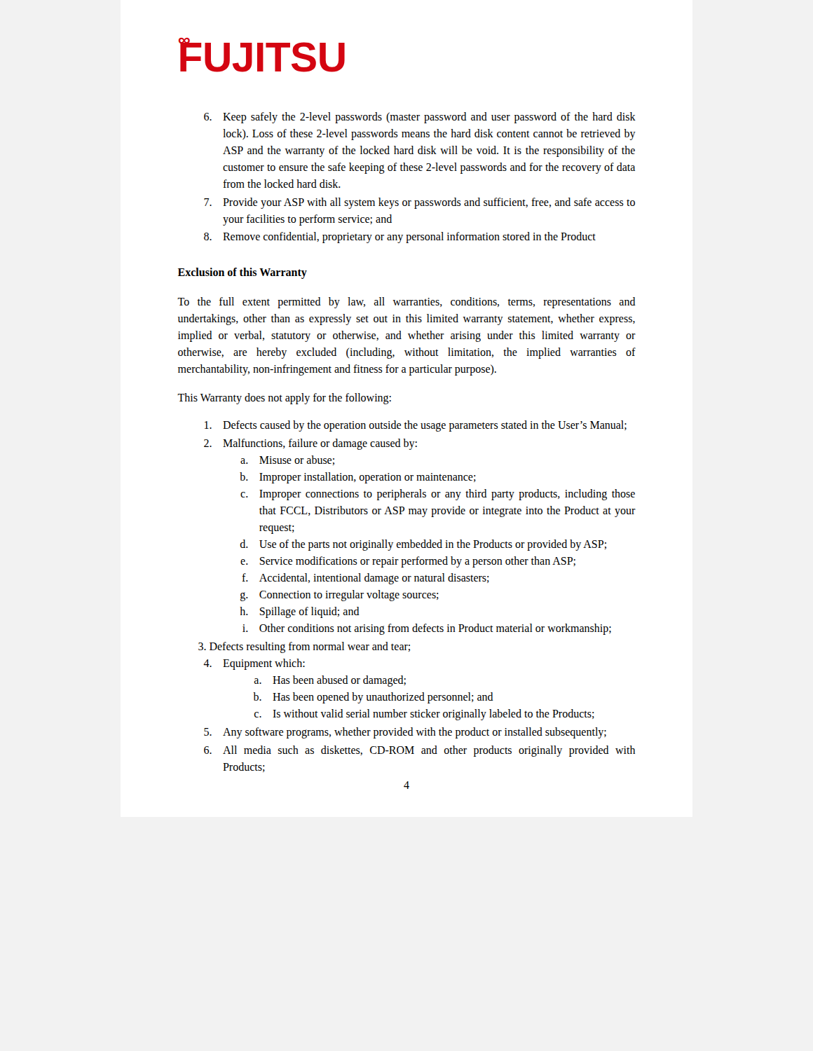∞FUJITSU
Keep safely the 2-level passwords (master password and user password of the hard disk lock). Loss of these 2-level passwords means the hard disk content cannot be retrieved by ASP and the warranty of the locked hard disk will be void. It is the responsibility of the customer to ensure the safe keeping of these 2-level passwords and for the recovery of data from the locked hard disk.
Provide your ASP with all system keys or passwords and sufficient, free, and safe access to your facilities to perform service; and
Remove confidential, proprietary or any personal information stored in the Product
Exclusion of this Warranty
To the full extent permitted by law, all warranties, conditions, terms, representations and undertakings, other than as expressly set out in this limited warranty statement, whether express, implied or verbal, statutory or otherwise, and whether arising under this limited warranty or otherwise, are hereby excluded (including, without limitation, the implied warranties of merchantability, non-infringement and fitness for a particular purpose).
This Warranty does not apply for the following:
Defects caused by the operation outside the usage parameters stated in the User’s Manual;
Malfunctions, failure or damage caused by:
Misuse or abuse;
Improper installation, operation or maintenance;
Improper connections to peripherals or any third party products, including those that FCCL, Distributors or ASP may provide or integrate into the Product at your request;
Use of the parts not originally embedded in the Products or provided by ASP;
Service modifications or repair performed by a person other than ASP;
Accidental, intentional damage or natural disasters;
Connection to irregular voltage sources;
Spillage of liquid; and
Other conditions not arising from defects in Product material or workmanship;
3. Defects resulting from normal wear and tear;
Equipment which:
Has been abused or damaged;
Has been opened by unauthorized personnel; and
Is without valid serial number sticker originally labeled to the Products;
Any software programs, whether provided with the product or installed subsequently;
All media such as diskettes, CD-ROM and other products originally provided with Products;
4